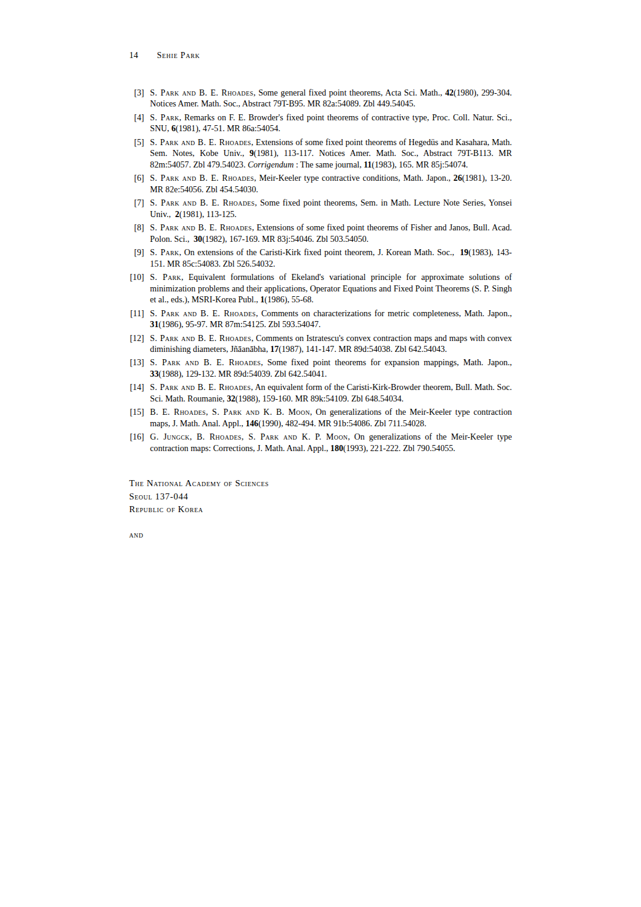14 Sehie Park
[3] S. Park and B. E. Rhoades, Some general fixed point theorems, Acta Sci. Math., 42(1980), 299-304. Notices Amer. Math. Soc., Abstract 79T-B95. MR 82a:54089. Zbl 449.54045.
[4] S. Park, Remarks on F. E. Browder's fixed point theorems of contractive type, Proc. Coll. Natur. Sci., SNU, 6(1981), 47-51. MR 86a:54054.
[5] S. Park and B. E. Rhoades, Extensions of some fixed point theorems of Hegedüs and Kasahara, Math. Sem. Notes, Kobe Univ., 9(1981), 113-117. Notices Amer. Math. Soc., Abstract 79T-B113. MR 82m:54057. Zbl 479.54023. Corrigendum : The same journal, 11(1983), 165. MR 85j:54074.
[6] S. Park and B. E. Rhoades, Meir-Keeler type contractive conditions, Math. Japon., 26(1981), 13-20. MR 82e:54056. Zbl 454.54030.
[7] S. Park and B. E. Rhoades, Some fixed point theorems, Sem. in Math. Lecture Note Series, Yonsei Univ., 2(1981), 113-125.
[8] S. Park and B. E. Rhoades, Extensions of some fixed point theorems of Fisher and Janos, Bull. Acad. Polon. Sci., 30(1982), 167-169. MR 83j:54046. Zbl 503.54050.
[9] S. Park, On extensions of the Caristi-Kirk fixed point theorem, J. Korean Math. Soc., 19(1983), 143-151. MR 85c:54083. Zbl 526.54032.
[10] S. Park, Equivalent formulations of Ekeland's variational principle for approximate solutions of minimization problems and their applications, Operator Equations and Fixed Point Theorems (S. P. Singh et al., eds.), MSRI-Korea Publ., 1(1986), 55-68.
[11] S. Park and B. E. Rhoades, Comments on characterizations for metric completeness, Math. Japon., 31(1986), 95-97. MR 87m:54125. Zbl 593.54047.
[12] S. Park and B. E. Rhoades, Comments on Istratescu's convex contraction maps and maps with convex diminishing diameters, Jñāanābha, 17(1987), 141-147. MR 89d:54038. Zbl 642.54043.
[13] S. Park and B. E. Rhoades, Some fixed point theorems for expansion mappings, Math. Japon., 33(1988), 129-132. MR 89d:54039. Zbl 642.54041.
[14] S. Park and B. E. Rhoades, An equivalent form of the Caristi-Kirk-Browder theorem, Bull. Math. Soc. Sci. Math. Roumanie, 32(1988), 159-160. MR 89k:54109. Zbl 648.54034.
[15] B. E. Rhoades, S. Park and K. B. Moon, On generalizations of the Meir-Keeler type contraction maps, J. Math. Anal. Appl., 146(1990), 482-494. MR 91b:54086. Zbl 711.54028.
[16] G. Jungck, B. Rhoades, S. Park and K. P. Moon, On generalizations of the Meir-Keeler type contraction maps: Corrections, J. Math. Anal. Appl., 180(1993), 221-222. Zbl 790.54055.
The National Academy of Sciences Seoul 137-044 Republic of Korea
and